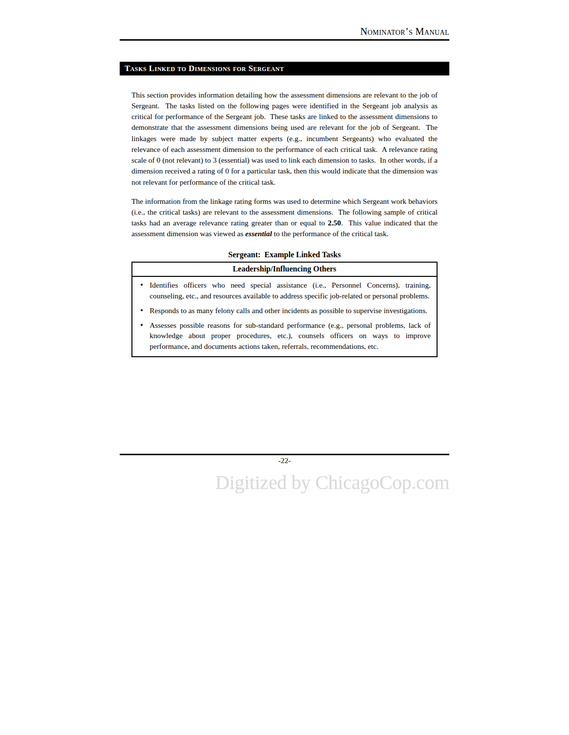Nominator’s Manual
Tasks Linked to Dimensions for Sergeant
This section provides information detailing how the assessment dimensions are relevant to the job of Sergeant. The tasks listed on the following pages were identified in the Sergeant job analysis as critical for performance of the Sergeant job. These tasks are linked to the assessment dimensions to demonstrate that the assessment dimensions being used are relevant for the job of Sergeant. The linkages were made by subject matter experts (e.g., incumbent Sergeants) who evaluated the relevance of each assessment dimension to the performance of each critical task. A relevance rating scale of 0 (not relevant) to 3 (essential) was used to link each dimension to tasks. In other words, if a dimension received a rating of 0 for a particular task, then this would indicate that the dimension was not relevant for performance of the critical task.
The information from the linkage rating forms was used to determine which Sergeant work behaviors (i.e., the critical tasks) are relevant to the assessment dimensions. The following sample of critical tasks had an average relevance rating greater than or equal to 2.50. This value indicated that the assessment dimension was viewed as essential to the performance of the critical task.
Sergeant: Example Linked Tasks
| Leadership/Influencing Others |
| --- |
| Identifies officers who need special assistance (i.e., Personnel Concerns), training, counseling, etc., and resources available to address specific job-related or personal problems. Responds to as many felony calls and other incidents as possible to supervise investigations. Assesses possible reasons for sub-standard performance (e.g., personal problems, lack of knowledge about proper procedures, etc.), counsels officers on ways to improve performance, and documents actions taken, referrals, recommendations, etc. |
-22-
Digitized by ChicagoCop.com